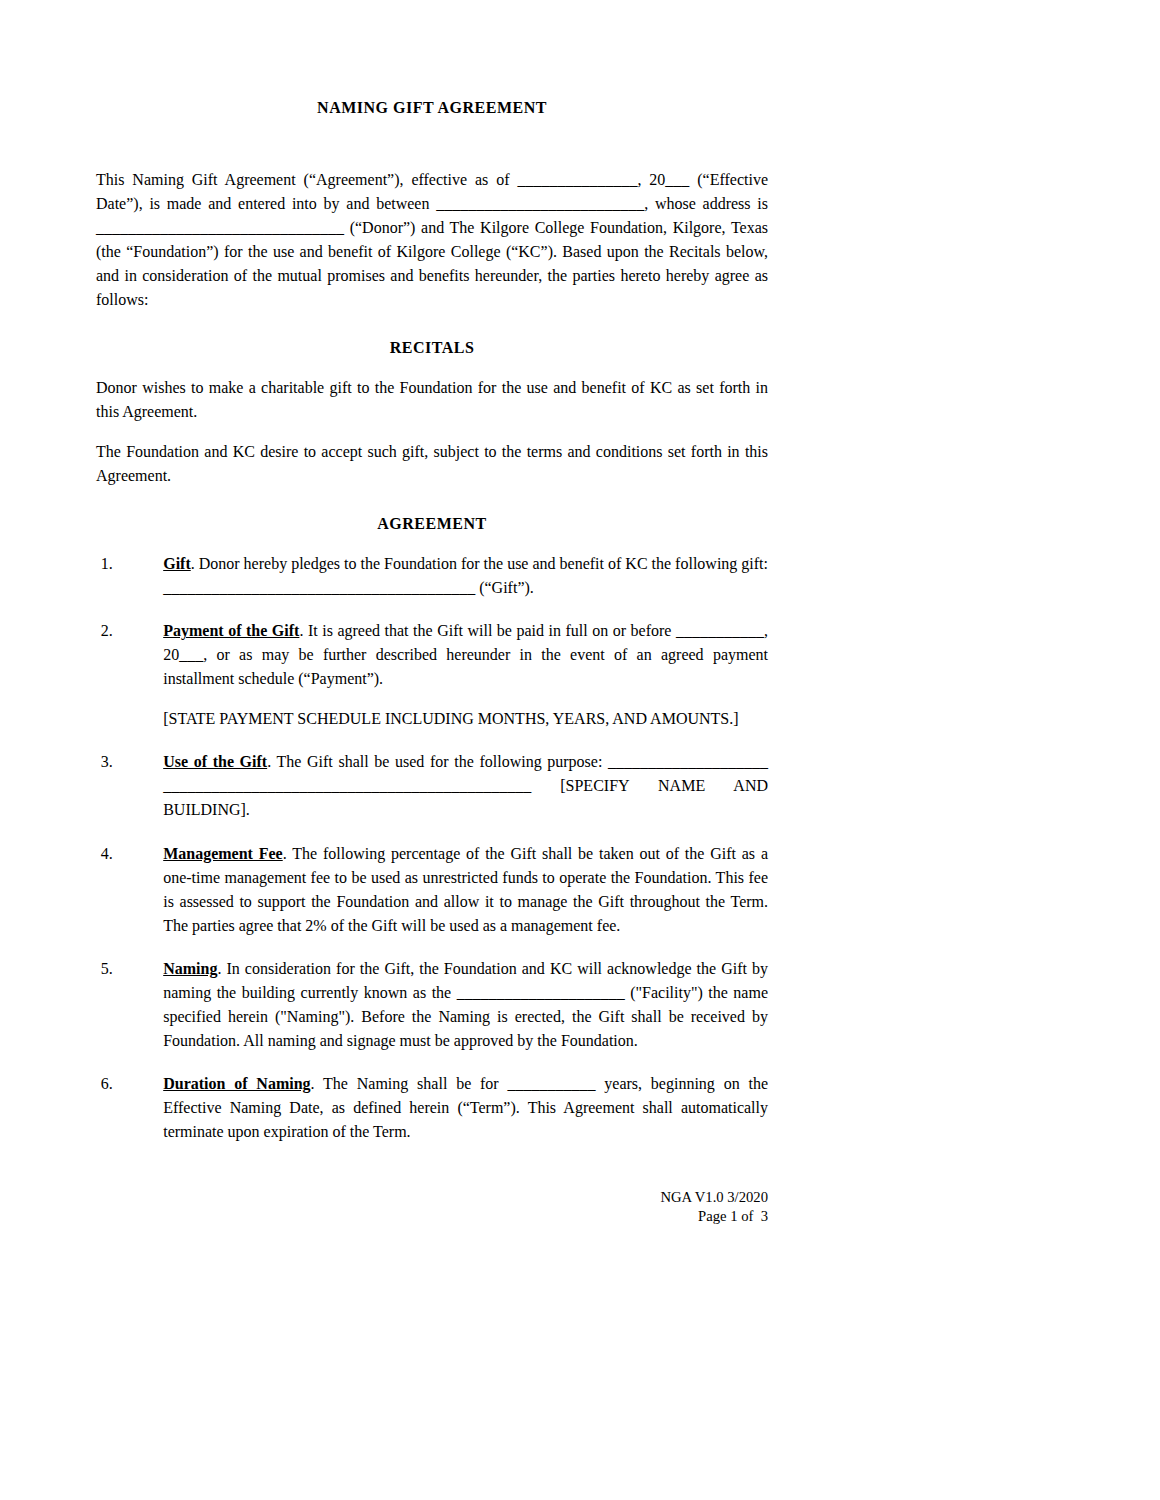NAMING GIFT AGREEMENT
This Naming Gift Agreement (“Agreement”), effective as of _______________, 20___ (“Effective Date”), is made and entered into by and between __________________________, whose address is _______________________________ (“Donor”) and The Kilgore College Foundation, Kilgore, Texas (the “Foundation”) for the use and benefit of Kilgore College (“KC”). Based upon the Recitals below, and in consideration of the mutual promises and benefits hereunder, the parties hereto hereby agree as follows:
RECITALS
Donor wishes to make a charitable gift to the Foundation for the use and benefit of KC as set forth in this Agreement.
The Foundation and KC desire to accept such gift, subject to the terms and conditions set forth in this Agreement.
AGREEMENT
Gift. Donor hereby pledges to the Foundation for the use and benefit of KC the following gift: _______________________________________ (“Gift”).
Payment of the Gift. It is agreed that the Gift will be paid in full on or before ___________, 20___, or as may be further described hereunder in the event of an agreed payment installment schedule (“Payment”). [STATE PAYMENT SCHEDULE INCLUDING MONTHS, YEARS, AND AMOUNTS.]
Use of the Gift. The Gift shall be used for the following purpose: ____________________ ______________________________________________ [SPECIFY NAME AND BUILDING].
Management Fee. The following percentage of the Gift shall be taken out of the Gift as a one-time management fee to be used as unrestricted funds to operate the Foundation. This fee is assessed to support the Foundation and allow it to manage the Gift throughout the Term. The parties agree that 2% of the Gift will be used as a management fee.
Naming. In consideration for the Gift, the Foundation and KC will acknowledge the Gift by naming the building currently known as the _____________________ ("Facility") the name specified herein ("Naming"). Before the Naming is erected, the Gift shall be received by Foundation. All naming and signage must be approved by the Foundation.
Duration of Naming. The Naming shall be for ___________ years, beginning on the Effective Naming Date, as defined herein (“Term”). This Agreement shall automatically terminate upon expiration of the Term.
NGA V1.0 3/2020
Page 1 of 3